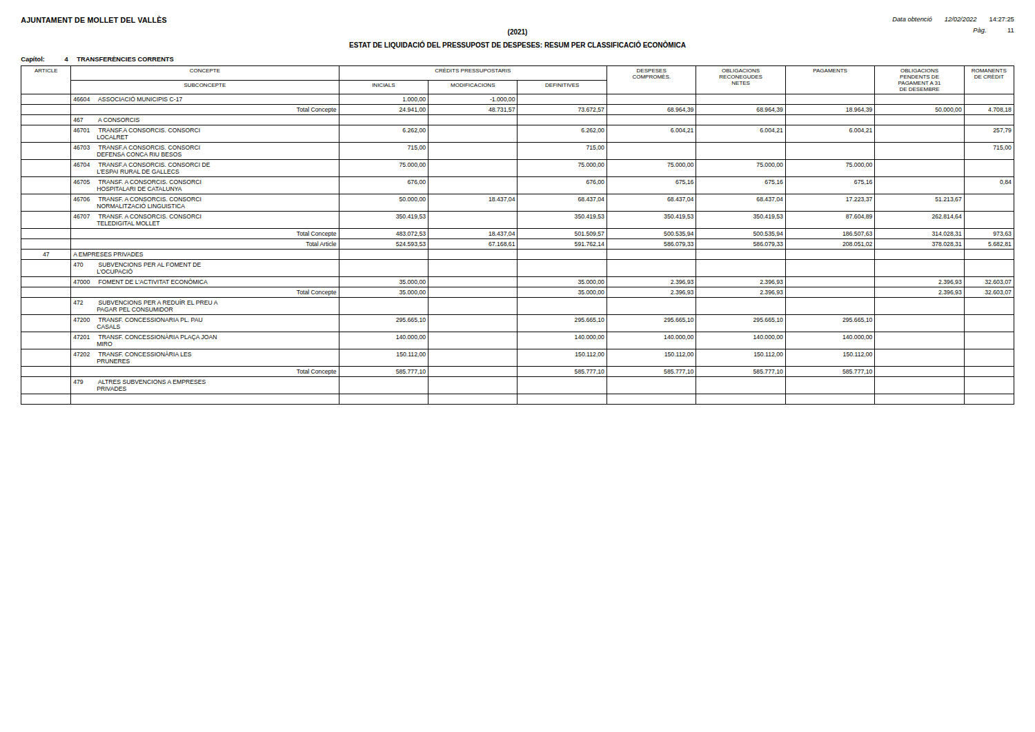AJUNTAMENT DE MOLLET DEL VALLÈS
Data obtenció 12/02/2022 14:27:25
(2021)
Pàg. 11
ESTAT DE LIQUIDACIÓ DEL PRESSUPOST DE DESPESES: RESUM PER CLASSIFICACIÓ ECONÒMICA
Capítol: 4 TRANSFERÈNCIES CORRENTS
| ARTICLE | CONCEPTE | CRÈDITS PRESSUPOSTARIS | DESPESES COMPROMÈS. | OBLIGACIONS RECONEGUDES NETES | PAGAMENTS | OBLIGACIONS PENDENTS DE PAGAMENT A 31 DE DESEMBRE | ROMANENTS DE CRÈDIT |
| --- | --- | --- | --- | --- | --- | --- | --- |
| SUBCONCEPTE | INICIALS | MODIFICACIONS | DEFINITIVES |
| | 46604 ASSOCIACIÓ MUNICIPIS C-17 | 1.000,00 | -1.000,00 | | | | | | |
| | Total Concepte | 24.941,00 | 48.731,57 | 73.672,57 | 68.964,39 | 68.964,39 | 18.964,39 | 50.000,00 | 4.708,18 |
| | 467 A CONSORCIS | | | | | | | | |
| | 46701 TRANSF.A CONSORCIS. CONSORCI LOCALRET | 6.262,00 | | 6.262,00 | 6.004,21 | 6.004,21 | 6.004,21 | | 257,79 |
| | 46703 TRANSF.A CONSORCIS. CONSORCI DEFENSA CONCA RIU BESOS | 715,00 | | 715,00 | | | | | 715,00 |
| | 46704 TRANSF.A CONSORCIS. CONSORCI DE L'ESPAI RURAL DE GALLECS | 75.000,00 | | 75.000,00 | 75.000,00 | 75.000,00 | 75.000,00 | | |
| | 46705 TRANSF. A CONSORCIS. CONSORCI HOSPITALARI DE CATALUNYA | 676,00 | | 676,00 | 675,16 | 675,16 | 675,16 | | 0,84 |
| | 46706 TRANSF. A CONSORCIS. CONSORCI NORMALITZACIÓ LINGUISTICA | 50.000,00 | 18.437,04 | 68.437,04 | 68.437,04 | 68.437,04 | 17.223,37 | 51.213,67 | |
| | 46707 TRANSF. A CONSORCIS. CONSORCI TELEDIGITAL MOLLET | 350.419,53 | | 350.419,53 | 350.419,53 | 350.419,53 | 87.604,89 | 262.814,64 | |
| | Total Concepte | 483.072,53 | 18.437,04 | 501.509,57 | 500.535,94 | 500.535,94 | 186.507,63 | 314.028,31 | 973,63 |
| | Total Article | 524.593,53 | 67.168,61 | 591.762,14 | 586.079,33 | 586.079,33 | 208.051,02 | 378.028,31 | 5.682,81 |
| 47 | A EMPRESES PRIVADES | | | | | | | | |
| | 470 SUBVENCIONS PER AL FOMENT DE L'OCUPACIÓ | | | | | | | | |
| | 47000 FOMENT DE L'ACTIVITAT ECONÒMICA | 35.000,00 | | 35.000,00 | 2.396,93 | 2.396,93 | | 2.396,93 | 32.603,07 |
| | Total Concepte | 35.000,00 | | 35.000,00 | 2.396,93 | 2.396,93 | | 2.396,93 | 32.603,07 |
| | 472 SUBVENCIONS PER A REDUÍR EL PREU A PAGAR PEL CONSUMIDOR | | | | | | | | |
| | 47200 TRANSF. CONCESSIONARIA PL. PAU CASALS | 295.665,10 | | 295.665,10 | 295.665,10 | 295.665,10 | 295.665,10 | | |
| | 47201 TRANSF. CONCESSIONÀRIA PLAÇA JOAN MIRO | 140.000,00 | | 140.000,00 | 140.000,00 | 140.000,00 | 140.000,00 | | |
| | 47202 TRANSF. CONCESSIONÀRIA LES PRUNERES | 150.112,00 | | 150.112,00 | 150.112,00 | 150.112,00 | 150.112,00 | | |
| | Total Concepte | 585.777,10 | | 585.777,10 | 585.777,10 | 585.777,10 | 585.777,10 | | |
| | 479 ALTRES SUBVENCIONS A EMPRESES PRIVADES | | | | | | | | |